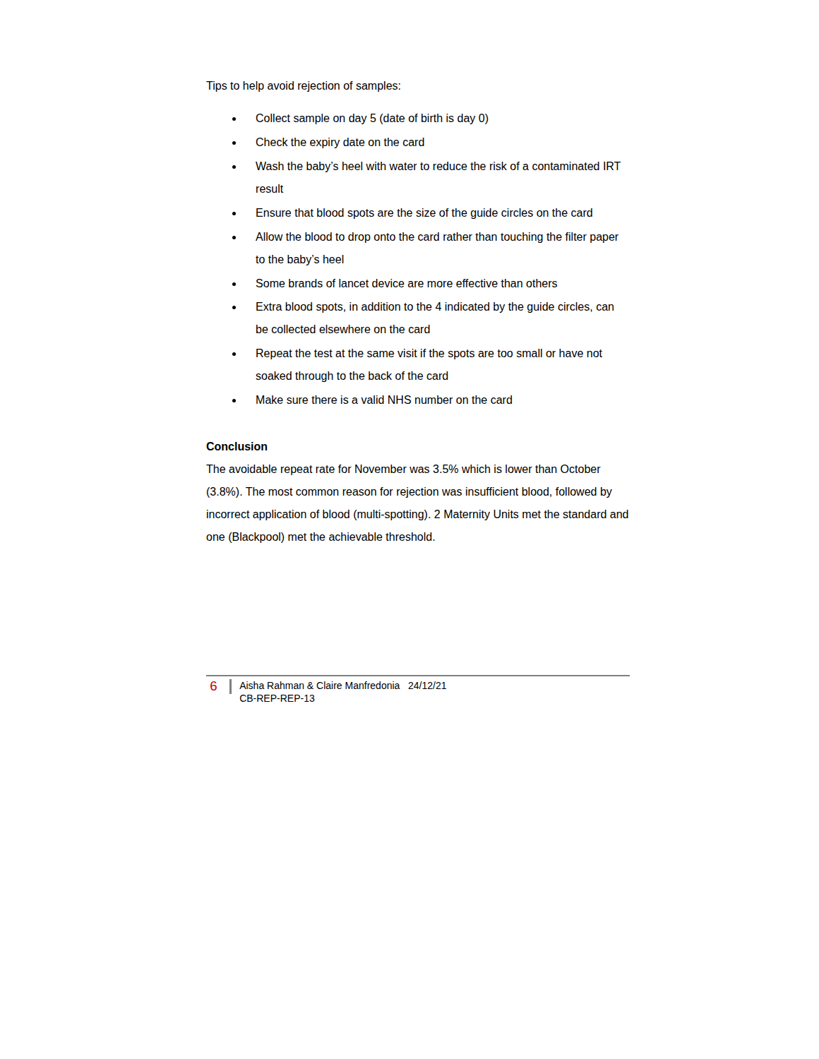Tips to help avoid rejection of samples:
Collect sample on day 5 (date of birth is day 0)
Check the expiry date on the card
Wash the baby’s heel with water to reduce the risk of a contaminated IRT result
Ensure that blood spots are the size of the guide circles on the card
Allow the blood to drop onto the card rather than touching the filter paper to the baby’s heel
Some brands of lancet device are more effective than others
Extra blood spots, in addition to the 4 indicated by the guide circles, can be collected elsewhere on the card
Repeat the test at the same visit if the spots are too small or have not soaked through to the back of the card
Make sure there is a valid NHS number on the card
Conclusion
The avoidable repeat rate for November was 3.5% which is lower than October (3.8%). The most common reason for rejection was insufficient blood, followed by incorrect application of blood (multi-spotting). 2 Maternity Units met the standard and one (Blackpool) met the achievable threshold.
6
Aisha Rahman & Claire Manfredonia 24/12/21
CB-REP-REP-13